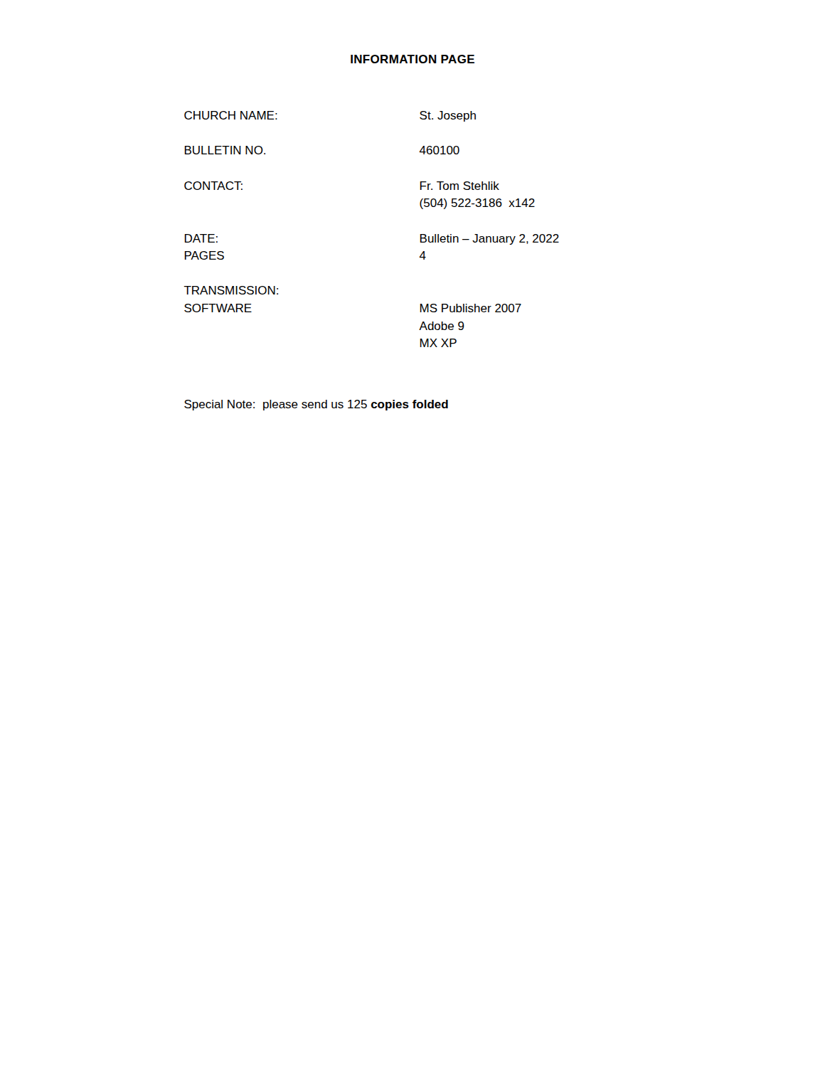INFORMATION PAGE
| CHURCH NAME: | St. Joseph |
| BULLETIN NO. | 460100 |
| CONTACT: | Fr. Tom Stehlik (504) 522-3186 x142 |
| DATE: | Bulletin – January 2, 2022 |
| PAGES | 4 |
| TRANSMISSION: | |
| SOFTWARE | MS Publisher 2007 Adobe 9 MX XP |
Special Note: please send us 125 copies folded